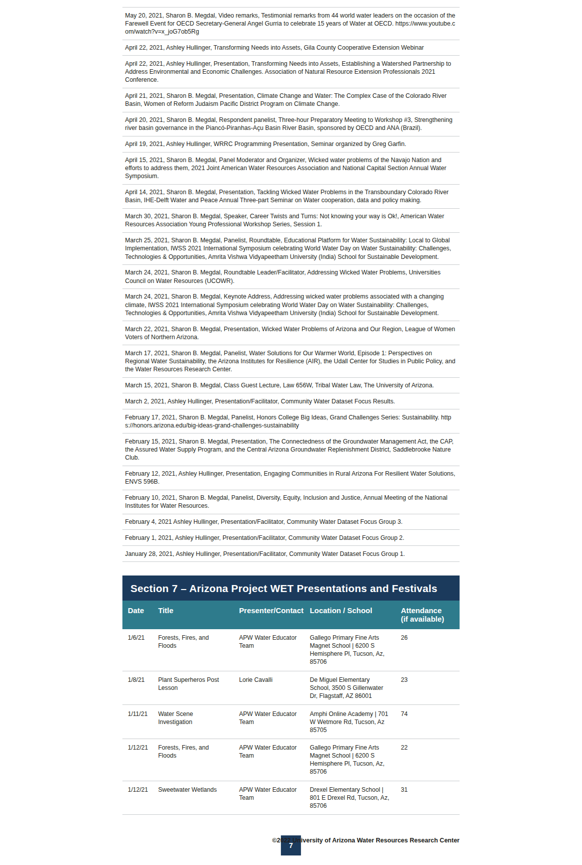May 20, 2021, Sharon B. Megdal, Video remarks, Testimonial remarks from 44 world water leaders on the occasion of the Farewell Event for OECD Secretary-General Angel Gurria to celebrate 15 years of Water at OECD. https://www.youtube.com/watch?v=x_joG7ob5Rg
April 22, 2021, Ashley Hullinger, Transforming Needs into Assets, Gila County Cooperative Extension Webinar
April 22, 2021, Ashley Hullinger, Presentation, Transforming Needs into Assets, Establishing a Watershed Partnership to Address Environmental and Economic Challenges. Association of Natural Resource Extension Professionals 2021 Conference.
April 21, 2021, Sharon B. Megdal, Presentation, Climate Change and Water: The Complex Case of the Colorado River Basin, Women of Reform Judaism Pacific District Program on Climate Change.
April 20, 2021, Sharon B. Megdal, Respondent panelist, Three-hour Preparatory Meeting to Workshop #3, Strengthening river basin governance in the Piancó-Piranhas-Açu Basin River Basin, sponsored by OECD and ANA (Brazil).
April 19, 2021, Ashley Hullinger, WRRC Programming Presentation, Seminar organized by Greg Garfin.
April 15, 2021, Sharon B. Megdal, Panel Moderator and Organizer, Wicked water problems of the Navajo Nation and efforts to address them, 2021 Joint American Water Resources Association and National Capital Section Annual Water Symposium.
April 14, 2021, Sharon B. Megdal, Presentation, Tackling Wicked Water Problems in the Transboundary Colorado River Basin, IHE-Delft Water and Peace Annual Three-part Seminar on Water cooperation, data and policy making.
March 30, 2021, Sharon B. Megdal, Speaker, Career Twists and Turns: Not knowing your way is Ok!, American Water Resources Association Young Professional Workshop Series, Session 1.
March 25, 2021, Sharon B. Megdal, Panelist, Roundtable, Educational Platform for Water Sustainability: Local to Global Implementation, IWSS 2021 International Symposium celebrating World Water Day on Water Sustainability: Challenges, Technologies & Opportunities, Amrita Vishwa Vidyapeetham University (India) School for Sustainable Development.
March 24, 2021, Sharon B. Megdal, Roundtable Leader/Facilitator, Addressing Wicked Water Problems, Universities Council on Water Resources (UCOWR).
March 24, 2021, Sharon B. Megdal, Keynote Address, Addressing wicked water problems associated with a changing climate, IWSS 2021 International Symposium celebrating World Water Day on Water Sustainability: Challenges, Technologies & Opportunities, Amrita Vishwa Vidyapeetham University (India) School for Sustainable Development.
March 22, 2021, Sharon B. Megdal, Presentation, Wicked Water Problems of Arizona and Our Region, League of Women Voters of Northern Arizona.
March 17, 2021, Sharon B. Megdal, Panelist, Water Solutions for Our Warmer World, Episode 1: Perspectives on Regional Water Sustainability, the Arizona Institutes for Resilience (AIR), the Udall Center for Studies in Public Policy, and the Water Resources Research Center.
March 15, 2021, Sharon B. Megdal, Class Guest Lecture, Law 656W, Tribal Water Law, The University of Arizona.
March 2, 2021, Ashley Hullinger, Presentation/Facilitator, Community Water Dataset Focus Results.
February 17, 2021, Sharon B. Megdal, Panelist, Honors College Big Ideas, Grand Challenges Series: Sustainability. https://honors.arizona.edu/big-ideas-grand-challenges-sustainability
February 15, 2021, Sharon B. Megdal, Presentation, The Connectedness of the Groundwater Management Act, the CAP, the Assured Water Supply Program, and the Central Arizona Groundwater Replenishment District, Saddlebrooke Nature Club.
February 12, 2021, Ashley Hullinger, Presentation, Engaging Communities in Rural Arizona For Resilient Water Solutions, ENVS 596B.
February 10, 2021, Sharon B. Megdal, Panelist, Diversity, Equity, Inclusion and Justice, Annual Meeting of the National Institutes for Water Resources.
February 4, 2021 Ashley Hullinger, Presentation/Facilitator, Community Water Dataset Focus Group 3.
February 1, 2021, Ashley Hullinger, Presentation/Facilitator, Community Water Dataset Focus Group 2.
January 28, 2021, Ashley Hullinger, Presentation/Facilitator, Community Water Dataset Focus Group 1.
Section 7 – Arizona Project WET Presentations and Festivals
| Date | Title | Presenter/Contact | Location / School | Attendance (if available) |
| --- | --- | --- | --- | --- |
| 1/6/21 | Forests, Fires, and Floods | APW Water Educator Team | Gallego Primary Fine Arts Magnet School / 6200 S Hemisphere Pl, Tucson, Az, 85706 | 26 |
| 1/8/21 | Plant Superheros Post Lesson | Lorie Cavalli | De Miguel Elementary School, 3500 S Gillenwater Dr, Flagstaff, AZ 86001 | 23 |
| 1/11/21 | Water Scene Investigation | APW Water Educator Team | Amphi Online Academy / 701 W Wetmore Rd, Tucson, Az 85705 | 74 |
| 1/12/21 | Forests, Fires, and Floods | APW Water Educator Team | Gallego Primary Fine Arts Magnet School / 6200 S Hemisphere Pl, Tucson, Az, 85706 | 22 |
| 1/12/21 | Sweetwater Wetlands | APW Water Educator Team | Drexel Elementary School / 801 E Drexel Rd, Tucson, Az, 85706 | 31 |
7
©2022 University of Arizona Water Resources Research Center